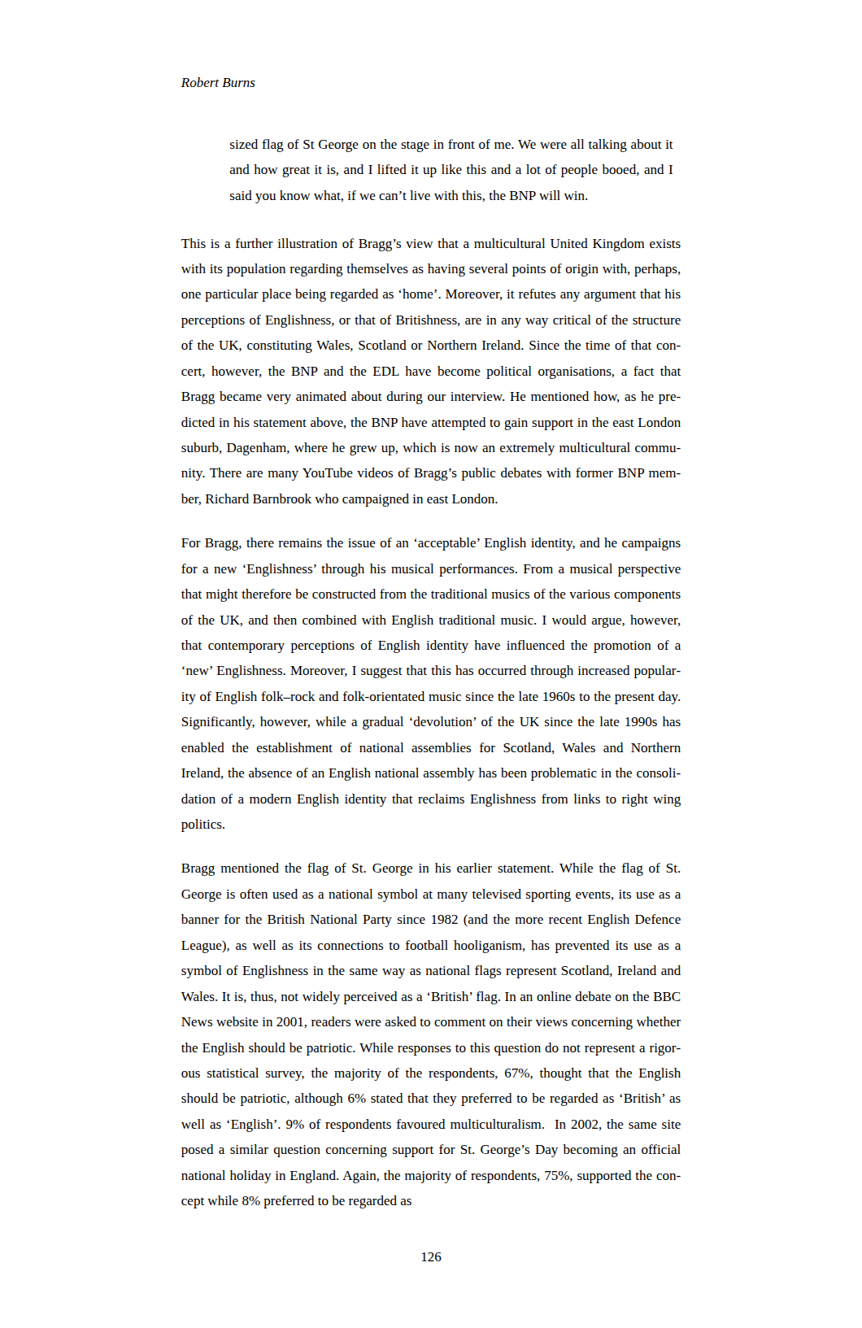Robert Burns
sized flag of St George on the stage in front of me. We were all talking about it and how great it is, and I lifted it up like this and a lot of people booed, and I said you know what, if we can’t live with this, the BNP will win.
This is a further illustration of Bragg’s view that a multicultural United Kingdom exists with its population regarding themselves as having several points of origin with, perhaps, one particular place being regarded as ‘home’. Moreover, it refutes any argument that his perceptions of Englishness, or that of Britishness, are in any way critical of the structure of the UK, constituting Wales, Scotland or Northern Ireland. Since the time of that concert, however, the BNP and the EDL have become political organisations, a fact that Bragg became very animated about during our interview. He mentioned how, as he predicted in his statement above, the BNP have attempted to gain support in the east London suburb, Dagenham, where he grew up, which is now an extremely multicultural community. There are many YouTube videos of Bragg’s public debates with former BNP member, Richard Barnbrook who campaigned in east London.
For Bragg, there remains the issue of an ‘acceptable’ English identity, and he campaigns for a new ‘Englishness’ through his musical performances. From a musical perspective that might therefore be constructed from the traditional musics of the various components of the UK, and then combined with English traditional music. I would argue, however, that contemporary perceptions of English identity have influenced the promotion of a ‘new’ Englishness. Moreover, I suggest that this has occurred through increased popularity of English folk–rock and folk-orientated music since the late 1960s to the present day. Significantly, however, while a gradual ‘devolution’ of the UK since the late 1990s has enabled the establishment of national assemblies for Scotland, Wales and Northern Ireland, the absence of an English national assembly has been problematic in the consolidation of a modern English identity that reclaims Englishness from links to right wing politics.
Bragg mentioned the flag of St. George in his earlier statement. While the flag of St. George is often used as a national symbol at many televised sporting events, its use as a banner for the British National Party since 1982 (and the more recent English Defence League), as well as its connections to football hooliganism, has prevented its use as a symbol of Englishness in the same way as national flags represent Scotland, Ireland and Wales. It is, thus, not widely perceived as a ‘British’ flag. In an online debate on the BBC News website in 2001, readers were asked to comment on their views concerning whether the English should be patriotic. While responses to this question do not represent a rigorous statistical survey, the majority of the respondents, 67%, thought that the English should be patriotic, although 6% stated that they preferred to be regarded as ‘British’ as well as ‘English’. 9% of respondents favoured multiculturalism. In 2002, the same site posed a similar question concerning support for St. George’s Day becoming an official national holiday in England. Again, the majority of respondents, 75%, supported the concept while 8% preferred to be regarded as
126